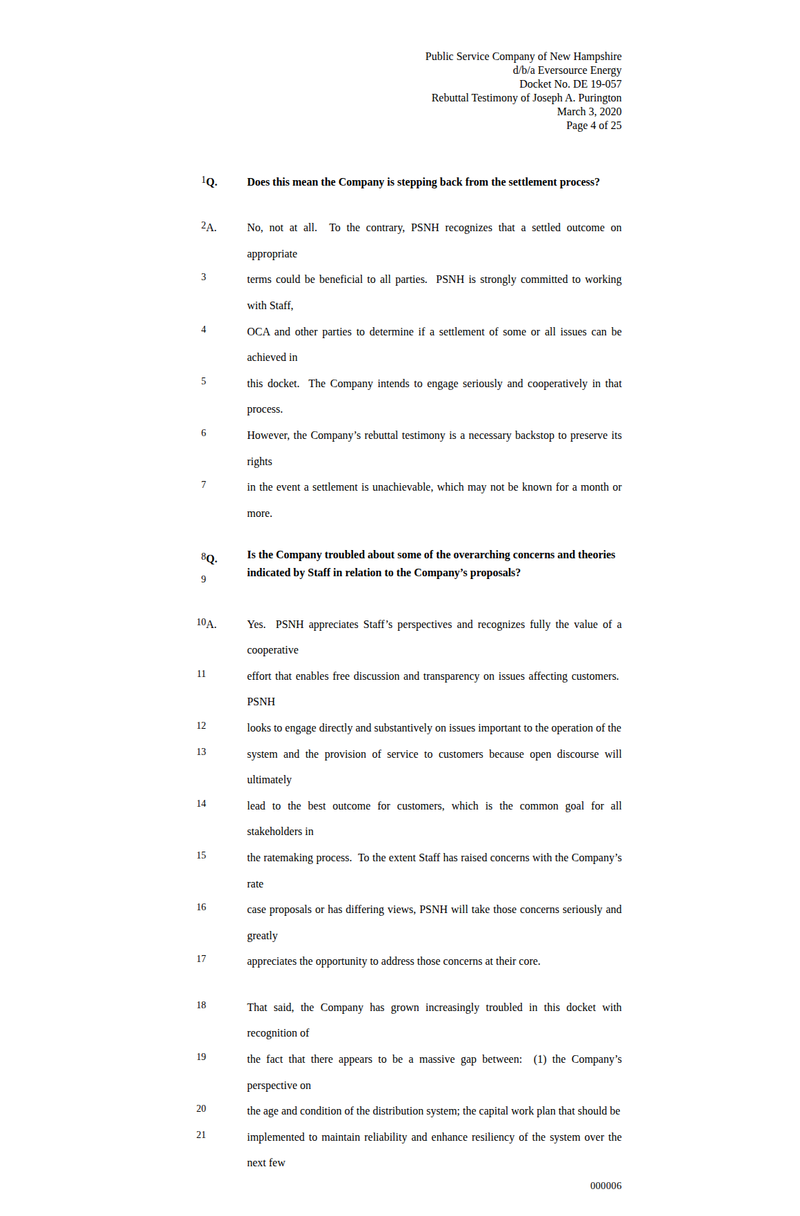Public Service Company of New Hampshire
d/b/a Eversource Energy
Docket No. DE 19-057
Rebuttal Testimony of Joseph A. Purington
March 3, 2020
Page 4 of 25
| 1 | Q. | Does this mean the Company is stepping back from the settlement process? |
| 2 | A. | No, not at all. To the contrary, PSNH recognizes that a settled outcome on appropriate |
| 3 | | terms could be beneficial to all parties. PSNH is strongly committed to working with Staff, |
| 4 | | OCA and other parties to determine if a settlement of some or all issues can be achieved in |
| 5 | | this docket. The Company intends to engage seriously and cooperatively in that process. |
| 6 | | However, the Company’s rebuttal testimony is a necessary backstop to preserve its rights |
| 7 | | in the event a settlement is unachievable, which may not be known for a month or more. |
| 8 9 | Q. | Is the Company troubled about some of the overarching concerns and theories indicated by Staff in relation to the Company’s proposals? |
| 10 | A. | Yes. PSNH appreciates Staff’s perspectives and recognizes fully the value of a cooperative |
| 11 | | effort that enables free discussion and transparency on issues affecting customers. PSNH |
| 12 | | looks to engage directly and substantively on issues important to the operation of the |
| 13 | | system and the provision of service to customers because open discourse will ultimately |
| 14 | | lead to the best outcome for customers, which is the common goal for all stakeholders in |
| 15 | | the ratemaking process. To the extent Staff has raised concerns with the Company’s rate |
| 16 | | case proposals or has differing views, PSNH will take those concerns seriously and greatly |
| 17 | | appreciates the opportunity to address those concerns at their core. |
| 18 | | That said, the Company has grown increasingly troubled in this docket with recognition of |
| 19 | | the fact that there appears to be a massive gap between: (1) the Company’s perspective on |
| 20 | | the age and condition of the distribution system; the capital work plan that should be |
| 21 | | implemented to maintain reliability and enhance resiliency of the system over the next few |
000006